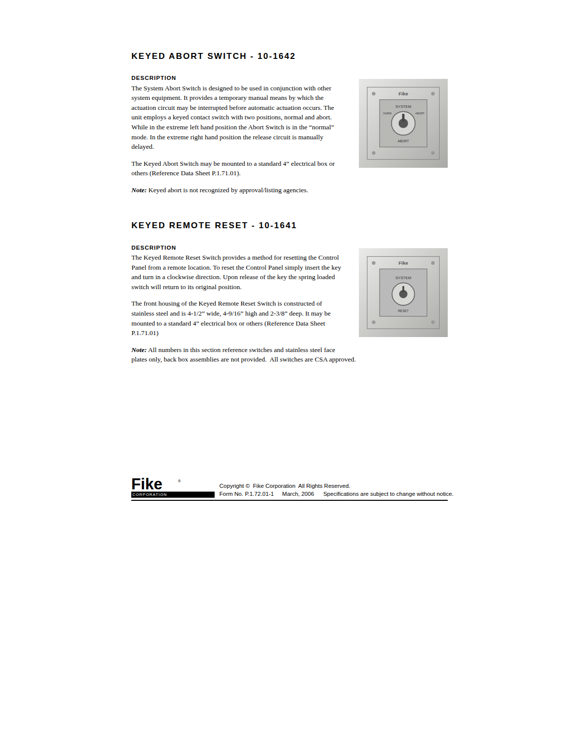KEYED ABORT SWITCH - 10-1642
DESCRIPTION
The System Abort Switch is designed to be used in conjunction with other system equipment. It provides a temporary manual means by which the actuation circuit may be interrupted before automatic actuation occurs. The unit employs a keyed contact switch with two positions, normal and abort. While in the extreme left hand position the Abort Switch is in the “normal” mode. In the extreme right hand position the release circuit is manually delayed.
The Keyed Abort Switch may be mounted to a standard 4” electrical box or others (Reference Data Sheet P.1.71.01).
Note: Keyed abort is not recognized by approval/listing agencies.
KEYED REMOTE RESET - 10-1641
DESCRIPTION
The Keyed Remote Reset Switch provides a method for resetting the Control Panel from a remote location. To reset the Control Panel simply insert the key and turn in a clockwise direction. Upon release of the key the spring loaded switch will return to its original position.
The front housing of the Keyed Remote Reset Switch is constructed of stainless steel and is 4-1/2” wide, 4-9/16” high and 2-3/8” deep. It may be mounted to a standard 4” electrical box or others (Reference Data Sheet P.1.71.01)
Note: All numbers in this section reference switches and stainless steel face plates only, back box assemblies are not provided. All switches are CSA approved.
Copyright © Fike Corporation All Rights Reserved.
Form No. P.1.72.01-1 March, 2006 Specifications are subject to change without notice.